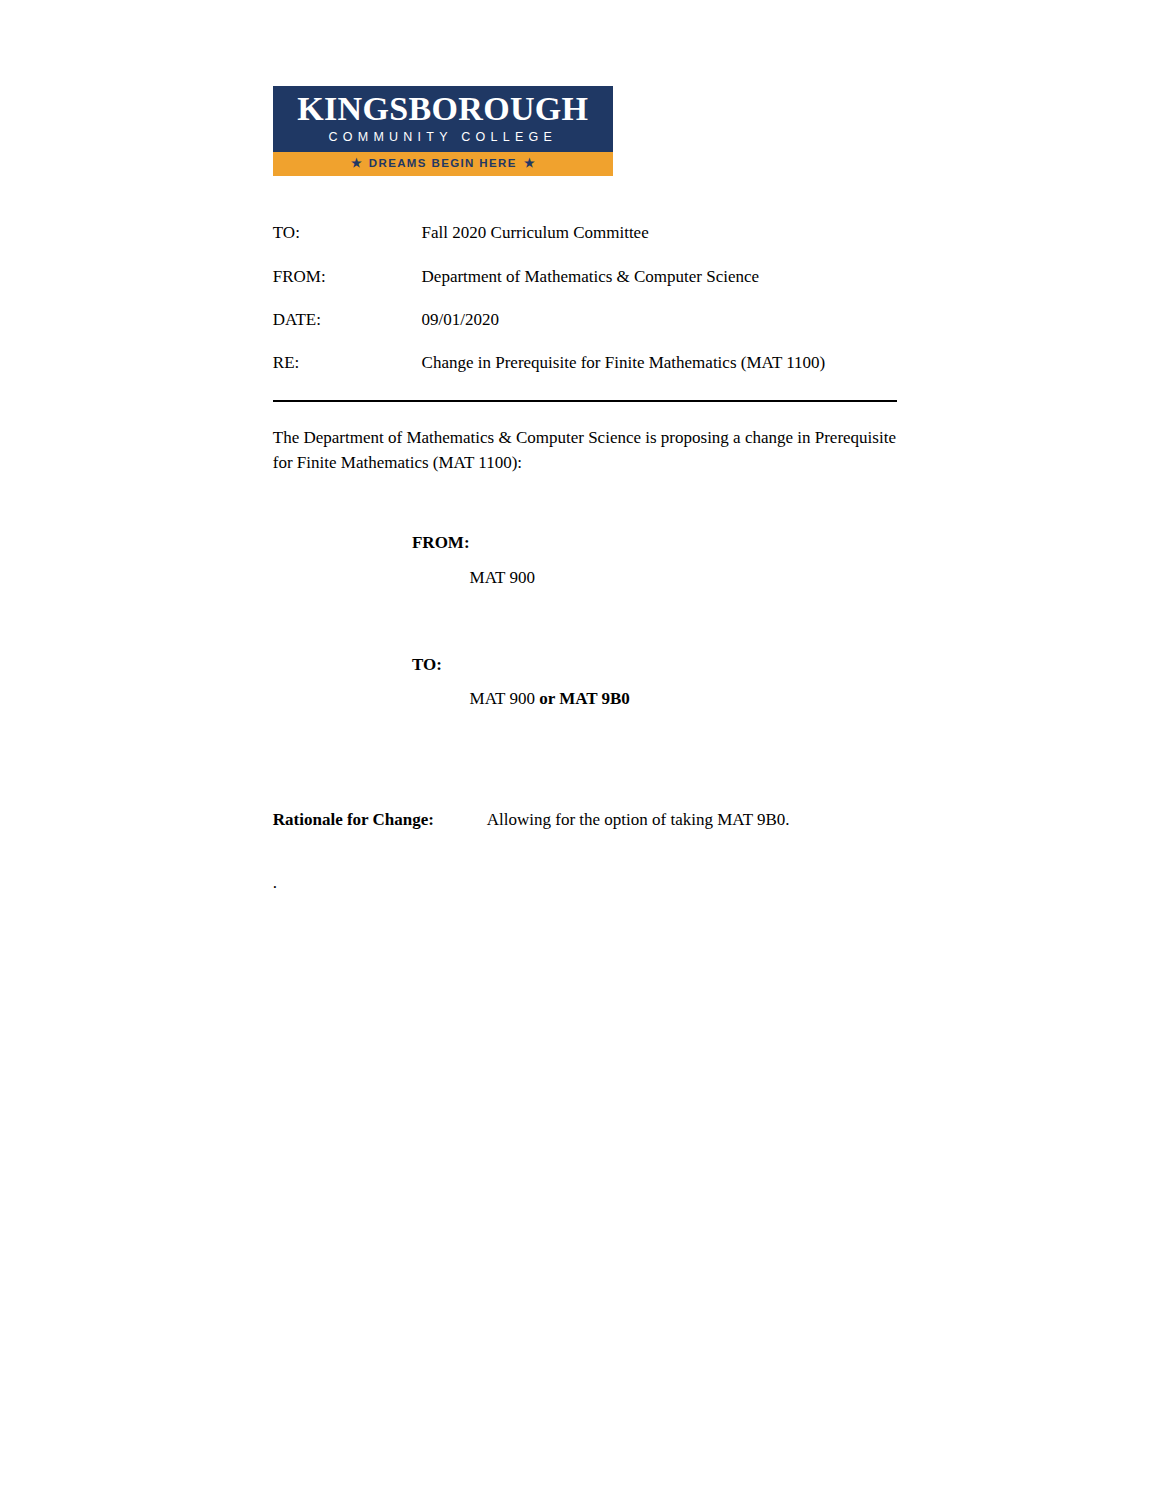KINGSBOROUGH
COMMUNITY COLLEGE
★DREAMS BEGIN HERE★
| TO: | Fall 2020 Curriculum Committee |
| FROM: | Department of Mathematics & Computer Science |
| DATE: | 09/01/2020 |
| RE: | Change in Prerequisite for Finite Mathematics (MAT 1100) |
The Department of Mathematics & Computer Science is proposing a change in Prerequisite for Finite Mathematics (MAT 1100):
FROM:
MAT 900
TO:
MAT 900 or MAT 9B0
Rationale for Change: Allowing for the option of taking MAT 9B0.
.